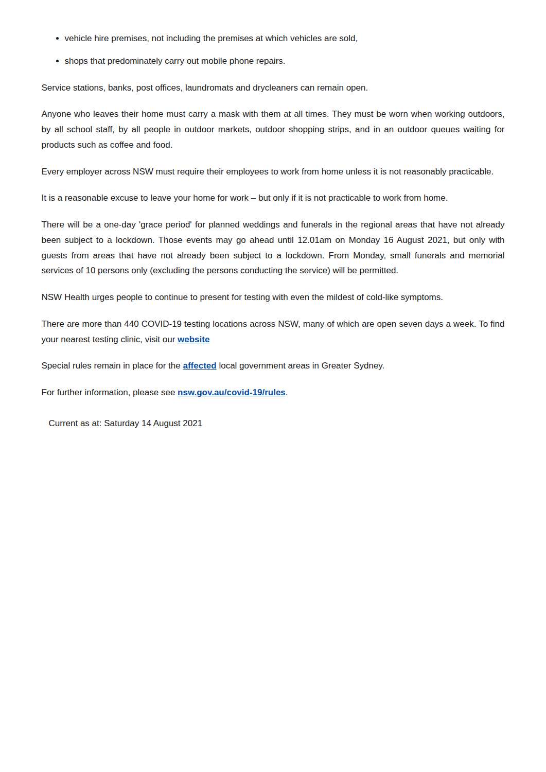vehicle hire premises, not including the premises at which vehicles are sold,
shops that predominately carry out mobile phone repairs.
Service stations, banks, post offices, laundromats and drycleaners can remain open.
Anyone who leaves their home must carry a mask with them at all times. They must be worn when working outdoors, by all school staff, by all people in outdoor markets, outdoor shopping strips, and in an outdoor queues waiting for products such as coffee and food.
Every employer across NSW must require their employees to work from home unless it is not reasonably practicable.
It is a reasonable excuse to leave your home for work – but only if it is not practicable to work from home.
There will be a one-day 'grace period' for planned weddings and funerals in the regional areas that have not already been subject to a lockdown. Those events may go ahead until 12.01am on Monday 16 August 2021, but only with guests from areas that have not already been subject to a lockdown. From Monday, small funerals and memorial services of 10 persons only (excluding the persons conducting the service) will be permitted.
NSW Health urges people to continue to present for testing with even the mildest of cold-like symptoms.
There are more than 440 COVID-19 testing locations across NSW, many of which are open seven days a week. To find your nearest testing clinic, visit our website
Special rules remain in place for the affected local government areas in Greater Sydney.
For further information, please see nsw.gov.au/covid-19/rules.
Current as at: Saturday 14 August 2021